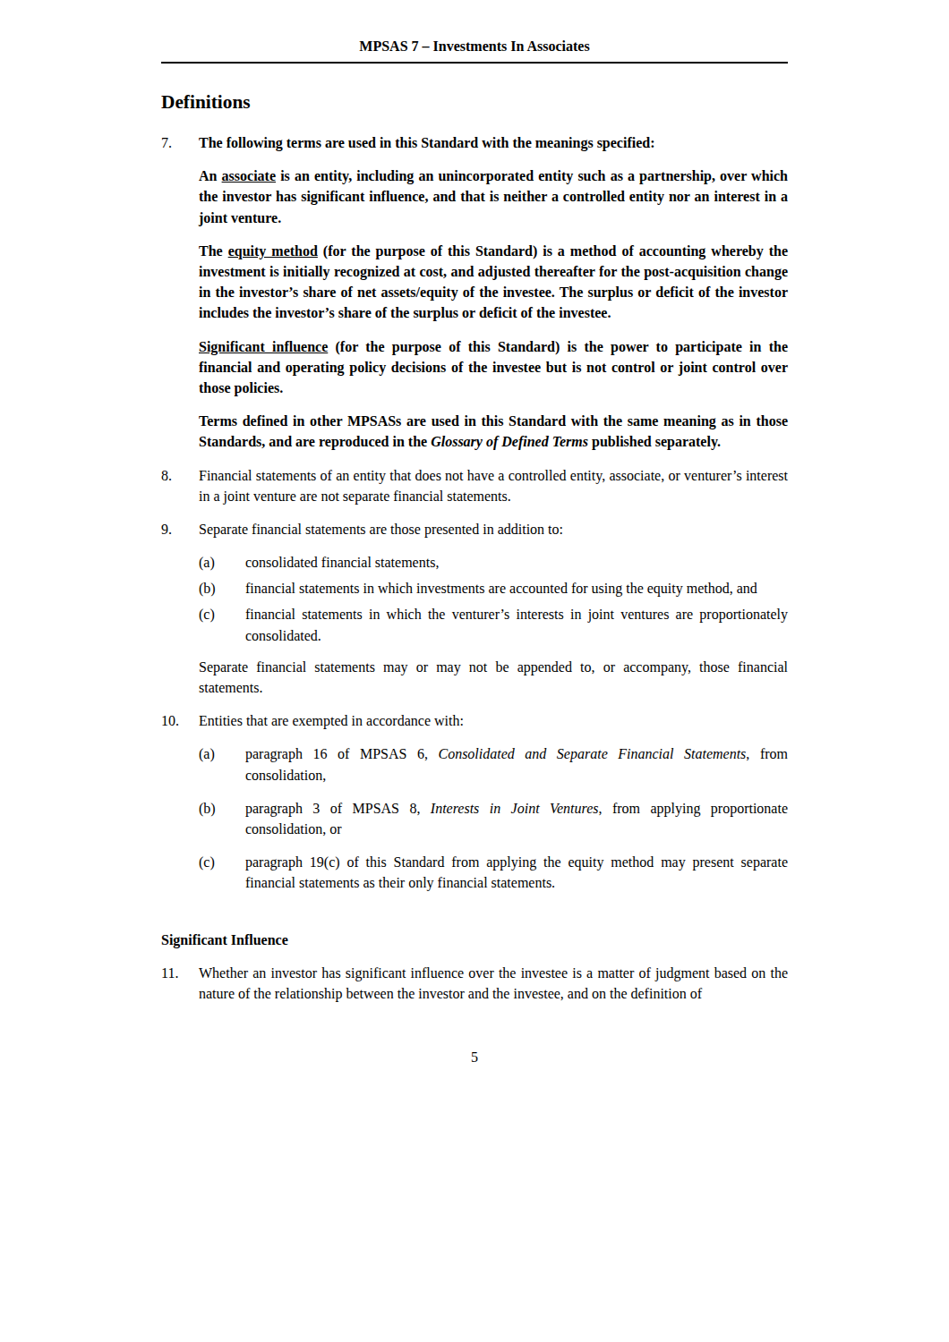MPSAS 7 – Investments In Associates
Definitions
7.
The following terms are used in this Standard with the meanings specified:
An associate is an entity, including an unincorporated entity such as a partnership, over which the investor has significant influence, and that is neither a controlled entity nor an interest in a joint venture.
The equity method (for the purpose of this Standard) is a method of accounting whereby the investment is initially recognized at cost, and adjusted thereafter for the post-acquisition change in the investor’s share of net assets/equity of the investee. The surplus or deficit of the investor includes the investor’s share of the surplus or deficit of the investee.
Significant influence (for the purpose of this Standard) is the power to participate in the financial and operating policy decisions of the investee but is not control or joint control over those policies.
Terms defined in other MPSASs are used in this Standard with the same meaning as in those Standards, and are reproduced in the Glossary of Defined Terms published separately.
8.
Financial statements of an entity that does not have a controlled entity, associate, or venturer’s interest in a joint venture are not separate financial statements.
9.
Separate financial statements are those presented in addition to:
(a) consolidated financial statements,
(b) financial statements in which investments are accounted for using the equity method, and
(c) financial statements in which the venturer’s interests in joint ventures are proportionately consolidated.
Separate financial statements may or may not be appended to, or accompany, those financial statements.
10.
Entities that are exempted in accordance with:
(a) paragraph 16 of MPSAS 6, Consolidated and Separate Financial Statements, from consolidation,
(b) paragraph 3 of MPSAS 8, Interests in Joint Ventures, from applying proportionate consolidation, or
(c) paragraph 19(c) of this Standard from applying the equity method may present separate financial statements as their only financial statements.
Significant Influence
11.
Whether an investor has significant influence over the investee is a matter of judgment based on the nature of the relationship between the investor and the investee, and on the definition of
5